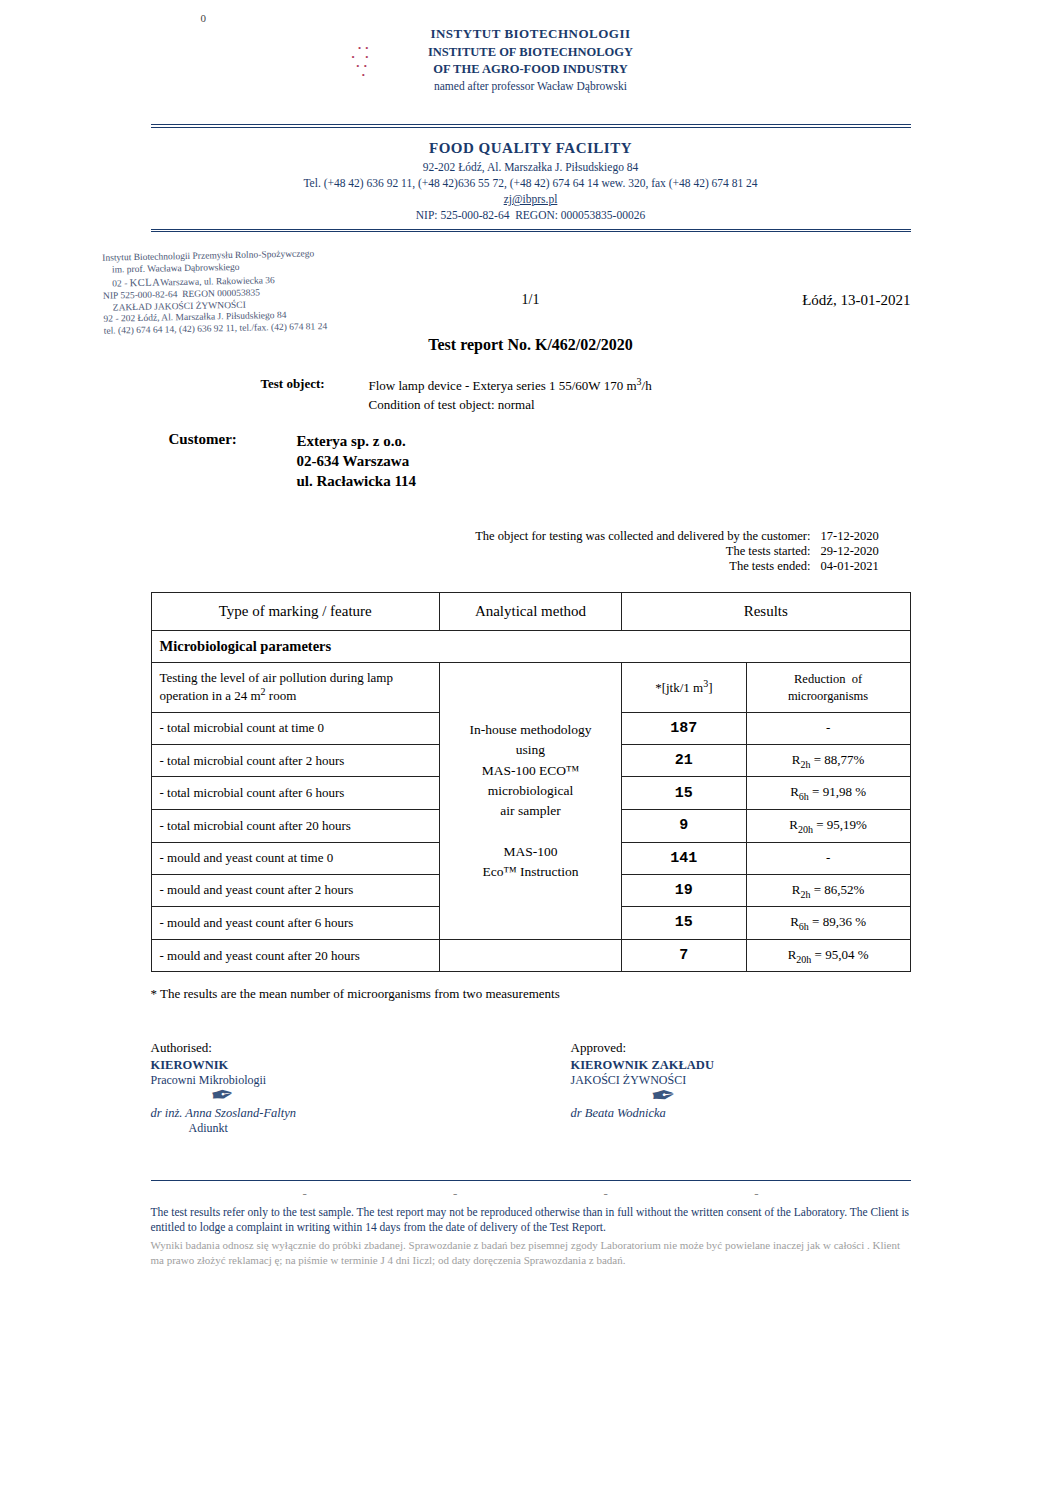• •
• •
• •
•
0 INSTYTUT BIOTECHNOLOGII
INSTITUTE OF BIOTECHNOLOGY
OF THE AGRO-FOOD INDUSTRY
named after professor Wacław Dąbrowski
FOOD QUALITY FACILITY
92-202 Łódź, Al. Marszałka J. Piłsudskiego 84
Tel. (+48 42) 636 92 11, (+48 42)636 55 72, (+48 42) 674 64 14 wew. 320, fax (+48 42) 674 81 24
zj@ibprs.pl
NIP: 525-000-82-64 REGON: 000053835-00026
Instytut Biotechnologii Przemysłu Rolno-Spożywczego
im. prof. Wacława Dąbrowskiego
02 - KCLAWarszawa, ul. Rakowiecka 36
NIP 525-000-82-64 REGON 000053835
ZAKŁAD JAKOŚCI ŻYWNOŚCI
92 - 202 Łódź, Al. Marszałka J. Piłsudskiego 84
tel. (42) 674 64 14, (42) 636 92 11, tel./fax. (42) 674 81 24
1/1
Łódź, 13-01-2021
Test report No. K/462/02/2020
Test object:
Flow lamp device - Exterya series 1 55/60W 170 m3/h
Condition of test object: normal
Customer:
Exterya sp. z o.o.
02-634 Warszawa
ul. Racławicka 114
The object for testing was collected and delivered by the customer:
17-12-2020
The tests started:
29-12-2020
The tests ended:
04-01-2021
| Type of marking / feature | Analytical method | Results |
| --- | --- | --- |
| Microbiological parameters |
| Testing the level of air pollution during lamp operation in a 24 m 2 room | In-house methodology using MAS-100 ECO™ microbiological air sampler MAS-100 Eco™ Instruction | *[jtk/1 m 3 ] | Reduction of microorganisms |
| - total microbial count at time 0 | 187 | - |
| - total microbial count after 2 hours | 21 | R 2h = 88,77% |
| - total microbial count after 6 hours | 15 | R 6h = 91,98 % |
| - total microbial count after 20 hours | 9 | R 20h = 95,19% |
| - mould and yeast count at time 0 | 141 | - |
| - mould and yeast count after 2 hours | 19 | R 2h = 86,52% |
| - mould and yeast count after 6 hours | 15 | R 6h = 89,36 % |
| - mould and yeast count after 20 hours | | 7 | R 20h = 95,04 % |
* The results are the mean number of microorganisms from two measurements
Authorised:
KIEROWNIK
Pracowni Mikrobiologii
✒
dr inż. Anna Szosland-Faltyn
Adiunkt
Approved:
KIEROWNIK ZAKŁADU
JAKOŚCI ŻYWNOŚCI
✒
dr Beata Wodnicka
----
The test results refer only to the test sample. The test report may not be reproduced otherwise than in full without the written consent of the Laboratory. The Client is entitled to lodge a complaint in writing within 14 days from the date of delivery of the Test Report.
Wyniki badania odnosz się wyłącznie do próbki zbadanej. Sprawozdanie z badań bez pisemnej zgody Laboratorium nie może być powielane inaczej jak w całości . Klient ma prawo złożyć reklamacj ę; na piśmie w terminie J 4 dni Iiczl; od daty doręczenia Sprawozdania z badań.